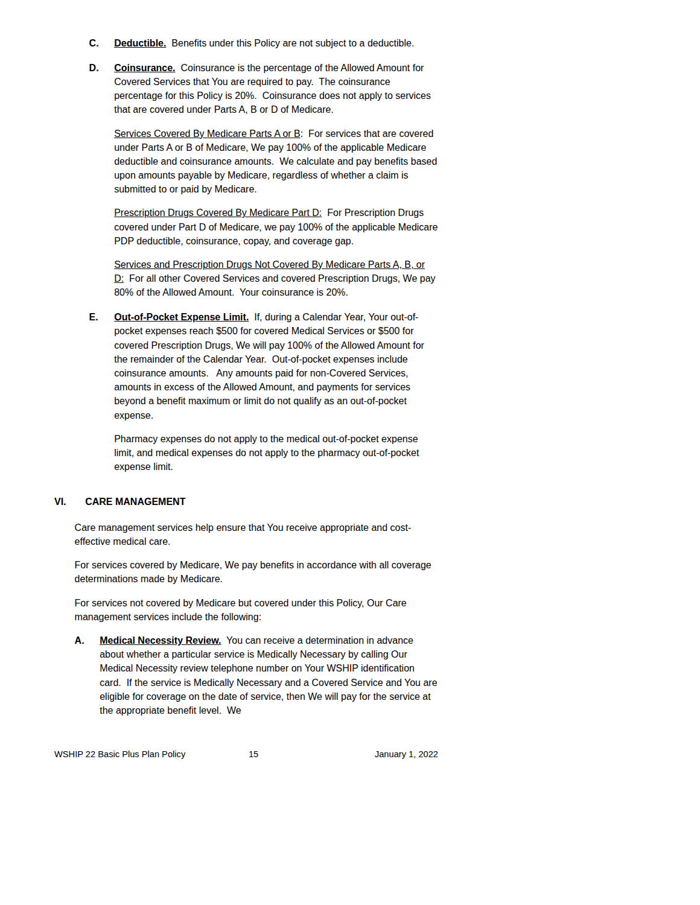C.
Deductible. Benefits under this Policy are not subject to a deductible.
D.
Coinsurance. Coinsurance is the percentage of the Allowed Amount for Covered Services that You are required to pay. The coinsurance percentage for this Policy is 20%. Coinsurance does not apply to services that are covered under Parts A, B or D of Medicare.
Services Covered By Medicare Parts A or B: For services that are covered under Parts A or B of Medicare, We pay 100% of the applicable Medicare deductible and coinsurance amounts. We calculate and pay benefits based upon amounts payable by Medicare, regardless of whether a claim is submitted to or paid by Medicare.
Prescription Drugs Covered By Medicare Part D: For Prescription Drugs covered under Part D of Medicare, we pay 100% of the applicable Medicare PDP deductible, coinsurance, copay, and coverage gap.
Services and Prescription Drugs Not Covered By Medicare Parts A, B, or D: For all other Covered Services and covered Prescription Drugs, We pay 80% of the Allowed Amount. Your coinsurance is 20%.
E.
Out-of-Pocket Expense Limit. If, during a Calendar Year, Your out-of-pocket expenses reach $500 for covered Medical Services or $500 for covered Prescription Drugs, We will pay 100% of the Allowed Amount for the remainder of the Calendar Year. Out-of-pocket expenses include coinsurance amounts. Any amounts paid for non-Covered Services, amounts in excess of the Allowed Amount, and payments for services beyond a benefit maximum or limit do not qualify as an out-of-pocket expense.
Pharmacy expenses do not apply to the medical out-of-pocket expense limit, and medical expenses do not apply to the pharmacy out-of-pocket expense limit.
VI. CARE MANAGEMENT
Care management services help ensure that You receive appropriate and cost-effective medical care.
For services covered by Medicare, We pay benefits in accordance with all coverage determinations made by Medicare.
For services not covered by Medicare but covered under this Policy, Our Care management services include the following:
A.
Medical Necessity Review. You can receive a determination in advance about whether a particular service is Medically Necessary by calling Our Medical Necessity review telephone number on Your WSHIP identification card. If the service is Medically Necessary and a Covered Service and You are eligible for coverage on the date of service, then We will pay for the service at the appropriate benefit level. We
WSHIP 22 Basic Plus Plan Policy
15
January 1, 2022